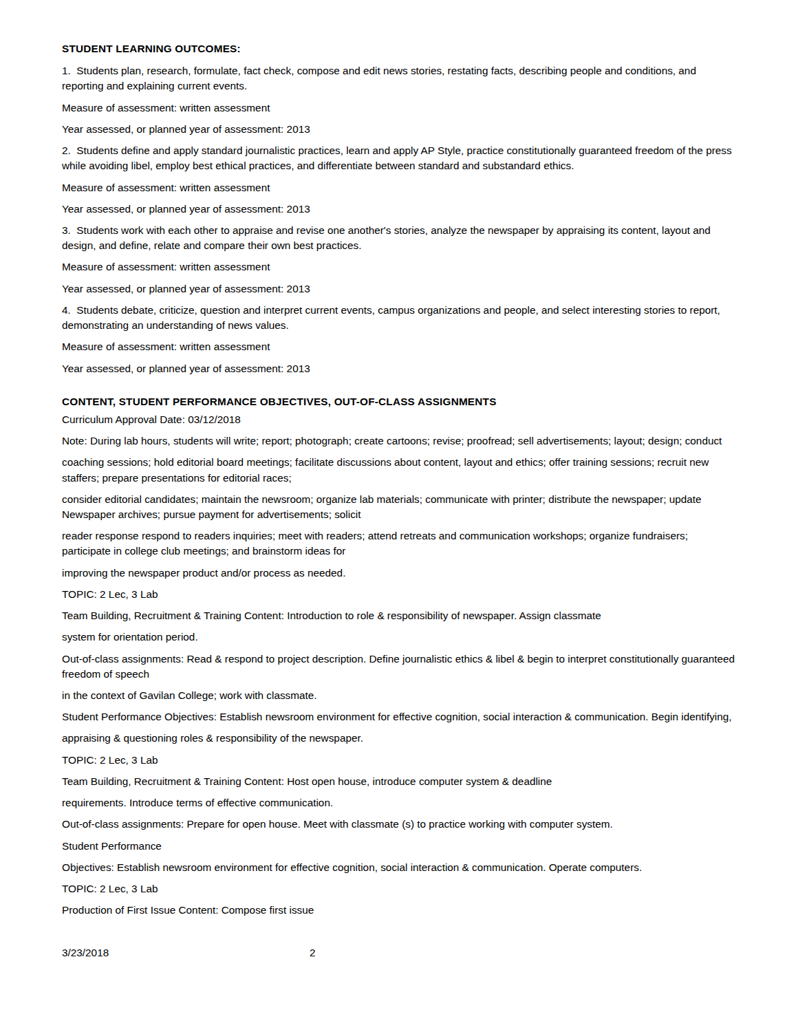STUDENT LEARNING OUTCOMES:
1. Students plan, research, formulate, fact check, compose and edit news stories, restating facts, describing people and conditions, and reporting and explaining current events.
Measure of assessment: written assessment
Year assessed, or planned year of assessment: 2013
2. Students define and apply standard journalistic practices, learn and apply AP Style, practice constitutionally guaranteed freedom of the press while avoiding libel, employ best ethical practices, and differentiate between standard and substandard ethics.
Measure of assessment: written assessment
Year assessed, or planned year of assessment: 2013
3. Students work with each other to appraise and revise one another's stories, analyze the newspaper by appraising its content, layout and design, and define, relate and compare their own best practices.
Measure of assessment: written assessment
Year assessed, or planned year of assessment: 2013
4. Students debate, criticize, question and interpret current events, campus organizations and people, and select interesting stories to report, demonstrating an understanding of news values.
Measure of assessment: written assessment
Year assessed, or planned year of assessment: 2013
CONTENT, STUDENT PERFORMANCE OBJECTIVES, OUT-OF-CLASS ASSIGNMENTS
Curriculum Approval Date: 03/12/2018
Note: During lab hours, students will write; report; photograph; create cartoons; revise; proofread; sell advertisements; layout; design; conduct
coaching sessions; hold editorial board meetings; facilitate discussions about content, layout and ethics; offer training sessions; recruit new staffers; prepare presentations for editorial races;
consider editorial candidates; maintain the newsroom; organize lab materials; communicate with printer; distribute the newspaper; update Newspaper archives; pursue payment for advertisements; solicit
reader response respond to readers inquiries; meet with readers; attend retreats and communication workshops; organize fundraisers; participate in college club meetings; and brainstorm ideas for
improving the newspaper product and/or process as needed.
TOPIC: 2 Lec, 3 Lab
Team Building, Recruitment & Training Content: Introduction to role & responsibility of newspaper. Assign classmate
system for orientation period.
Out-of-class assignments: Read & respond to project description. Define journalistic ethics & libel & begin to interpret constitutionally guaranteed freedom of speech
in the context of Gavilan College; work with classmate.
Student Performance Objectives: Establish newsroom environment for effective cognition, social interaction & communication. Begin identifying,
appraising & questioning roles & responsibility of the newspaper.
TOPIC: 2 Lec, 3 Lab
Team Building, Recruitment & Training Content: Host open house, introduce computer system & deadline
requirements. Introduce terms of effective communication.
Out-of-class assignments: Prepare for open house. Meet with classmate (s) to practice working with computer system.
Student Performance
Objectives: Establish newsroom environment for effective cognition, social interaction & communication. Operate computers.
TOPIC: 2 Lec, 3 Lab
Production of First Issue Content: Compose first issue
3/23/2018 2